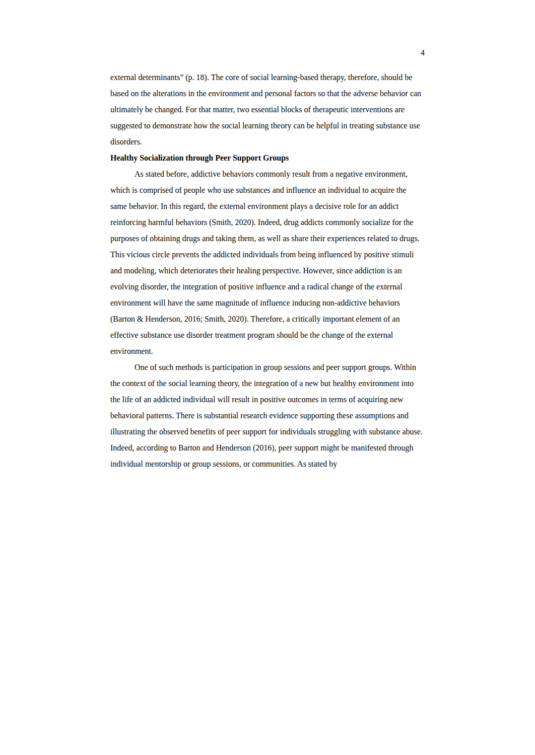4
external determinants” (p. 18). The core of social learning-based therapy, therefore, should be based on the alterations in the environment and personal factors so that the adverse behavior can ultimately be changed. For that matter, two essential blocks of therapeutic interventions are suggested to demonstrate how the social learning theory can be helpful in treating substance use disorders.
Healthy Socialization through Peer Support Groups
As stated before, addictive behaviors commonly result from a negative environment, which is comprised of people who use substances and influence an individual to acquire the same behavior. In this regard, the external environment plays a decisive role for an addict reinforcing harmful behaviors (Smith, 2020). Indeed, drug addicts commonly socialize for the purposes of obtaining drugs and taking them, as well as share their experiences related to drugs. This vicious circle prevents the addicted individuals from being influenced by positive stimuli and modeling, which deteriorates their healing perspective. However, since addiction is an evolving disorder, the integration of positive influence and a radical change of the external environment will have the same magnitude of influence inducing non-addictive behaviors (Barton & Henderson, 2016; Smith, 2020). Therefore, a critically important element of an effective substance use disorder treatment program should be the change of the external environment.
One of such methods is participation in group sessions and peer support groups. Within the context of the social learning theory, the integration of a new but healthy environment into the life of an addicted individual will result in positive outcomes in terms of acquiring new behavioral patterns. There is substantial research evidence supporting these assumptions and illustrating the observed benefits of peer support for individuals struggling with substance abuse. Indeed, according to Barton and Henderson (2016), peer support might be manifested through individual mentorship or group sessions, or communities. As stated by